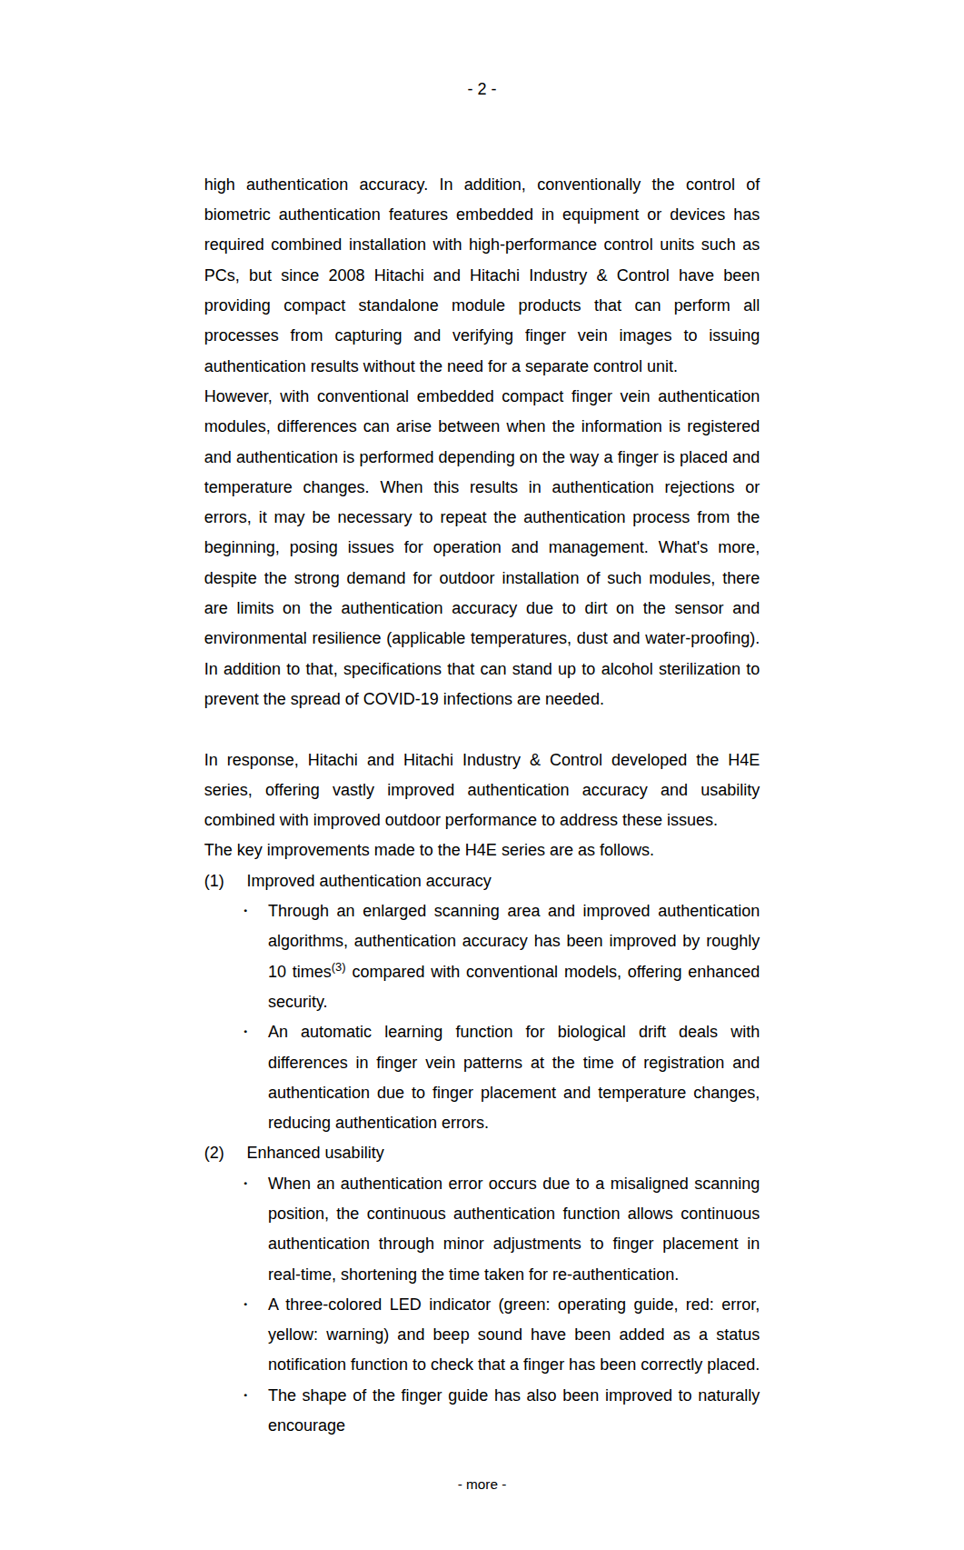- 2 -
high authentication accuracy. In addition, conventionally the control of biometric authentication features embedded in equipment or devices has required combined installation with high-performance control units such as PCs, but since 2008 Hitachi and Hitachi Industry & Control have been providing compact standalone module products that can perform all processes from capturing and verifying finger vein images to issuing authentication results without the need for a separate control unit.
However, with conventional embedded compact finger vein authentication modules, differences can arise between when the information is registered and authentication is performed depending on the way a finger is placed and temperature changes. When this results in authentication rejections or errors, it may be necessary to repeat the authentication process from the beginning, posing issues for operation and management. What's more, despite the strong demand for outdoor installation of such modules, there are limits on the authentication accuracy due to dirt on the sensor and environmental resilience (applicable temperatures, dust and water-proofing). In addition to that, specifications that can stand up to alcohol sterilization to prevent the spread of COVID-19 infections are needed.
In response, Hitachi and Hitachi Industry & Control developed the H4E series, offering vastly improved authentication accuracy and usability combined with improved outdoor performance to address these issues.
The key improvements made to the H4E series are as follows.
(1) Improved authentication accuracy
・Through an enlarged scanning area and improved authentication algorithms, authentication accuracy has been improved by roughly 10 times(3) compared with conventional models, offering enhanced security.
・An automatic learning function for biological drift deals with differences in finger vein patterns at the time of registration and authentication due to finger placement and temperature changes, reducing authentication errors.
(2) Enhanced usability
・When an authentication error occurs due to a misaligned scanning position, the continuous authentication function allows continuous authentication through minor adjustments to finger placement in real-time, shortening the time taken for re-authentication.
・A three-colored LED indicator (green: operating guide, red: error, yellow: warning) and beep sound have been added as a status notification function to check that a finger has been correctly placed.
・The shape of the finger guide has also been improved to naturally encourage
- more -